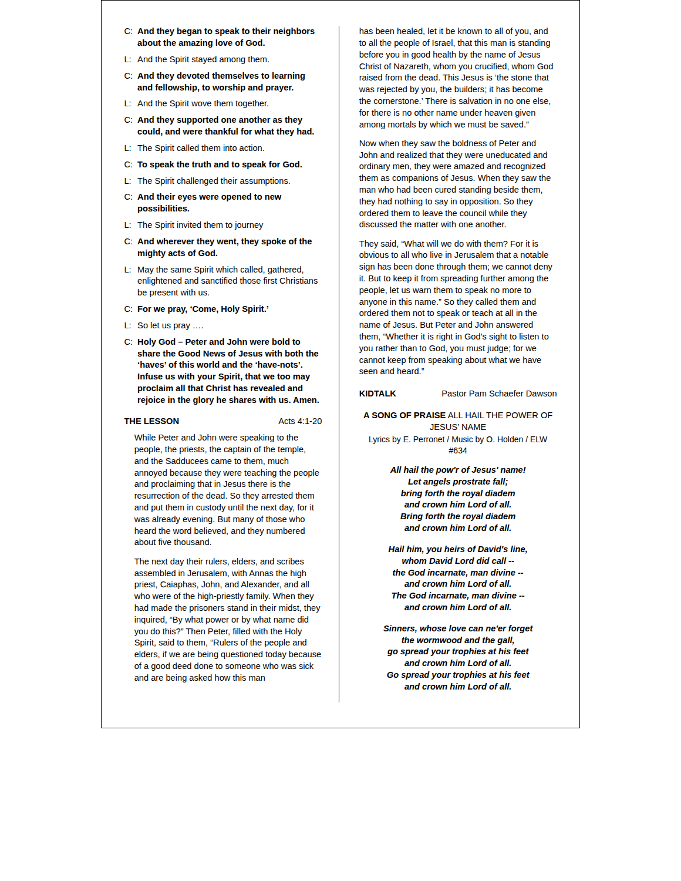C: And they began to speak to their neighbors about the amazing love of God.
L: And the Spirit stayed among them.
C: And they devoted themselves to learning and fellowship, to worship and prayer.
L: And the Spirit wove them together.
C: And they supported one another as they could, and were thankful for what they had.
L: The Spirit called them into action.
C: To speak the truth and to speak for God.
L: The Spirit challenged their assumptions.
C: And their eyes were opened to new possibilities.
L: The Spirit invited them to journey
C: And wherever they went, they spoke of the mighty acts of God.
L: May the same Spirit which called, gathered, enlightened and sanctified those first Christians be present with us.
C: For we pray, ‘Come, Holy Spirit.’
L: So let us pray ….
C: Holy God – Peter and John were bold to share the Good News of Jesus with both the ‘haves’ of this world and the ‘have-nots’. Infuse us with your Spirit, that we too may proclaim all that Christ has revealed and rejoice in the glory he shares with us. Amen.
The Lesson Acts 4:1-20
While Peter and John were speaking to the people, the priests, the captain of the temple, and the Sadducees came to them, much annoyed because they were teaching the people and proclaiming that in Jesus there is the resurrection of the dead. So they arrested them and put them in custody until the next day, for it was already evening. But many of those who heard the word believed, and they numbered about five thousand.
The next day their rulers, elders, and scribes assembled in Jerusalem, with Annas the high priest, Caiaphas, John, and Alexander, and all who were of the high-priestly family. When they had made the prisoners stand in their midst, they inquired, “By what power or by what name did you do this?” Then Peter, filled with the Holy Spirit, said to them, “Rulers of the people and elders, if we are being questioned today because of a good deed done to someone who was sick and are being asked how this man
has been healed, let it be known to all of you, and to all the people of Israel, that this man is standing before you in good health by the name of Jesus Christ of Nazareth, whom you crucified, whom God raised from the dead. This Jesus is ‘the stone that was rejected by you, the builders; it has become the cornerstone.’ There is salvation in no one else, for there is no other name under heaven given among mortals by which we must be saved.”
Now when they saw the boldness of Peter and John and realized that they were uneducated and ordinary men, they were amazed and recognized them as companions of Jesus. When they saw the man who had been cured standing beside them, they had nothing to say in opposition. So they ordered them to leave the council while they discussed the matter with one another.
They said, “What will we do with them? For it is obvious to all who live in Jerusalem that a notable sign has been done through them; we cannot deny it. But to keep it from spreading further among the people, let us warn them to speak no more to anyone in this name.” So they called them and ordered them not to speak or teach at all in the name of Jesus. But Peter and John answered them, “Whether it is right in God’s sight to listen to you rather than to God, you must judge; for we cannot keep from speaking about what we have seen and heard.”
KidTalk Pastor Pam Schaefer Dawson
A SONG OF PRAISE ALL HAIL THE POWER OF JESUS’ NAME
Lyrics by E. Perronet / Music by O. Holden / ELW #634
All hail the pow'r of Jesus' name!
Let angels prostrate fall;
bring forth the royal diadem
and crown him Lord of all.
Bring forth the royal diadem
and crown him Lord of all.
Hail him, you heirs of David's line,
whom David Lord did call --
the God incarnate, man divine --
and crown him Lord of all.
The God incarnate, man divine --
and crown him Lord of all.
Sinners, whose love can ne'er forget
the wormwood and the gall,
go spread your trophies at his feet
and crown him Lord of all.
Go spread your trophies at his feet
and crown him Lord of all.